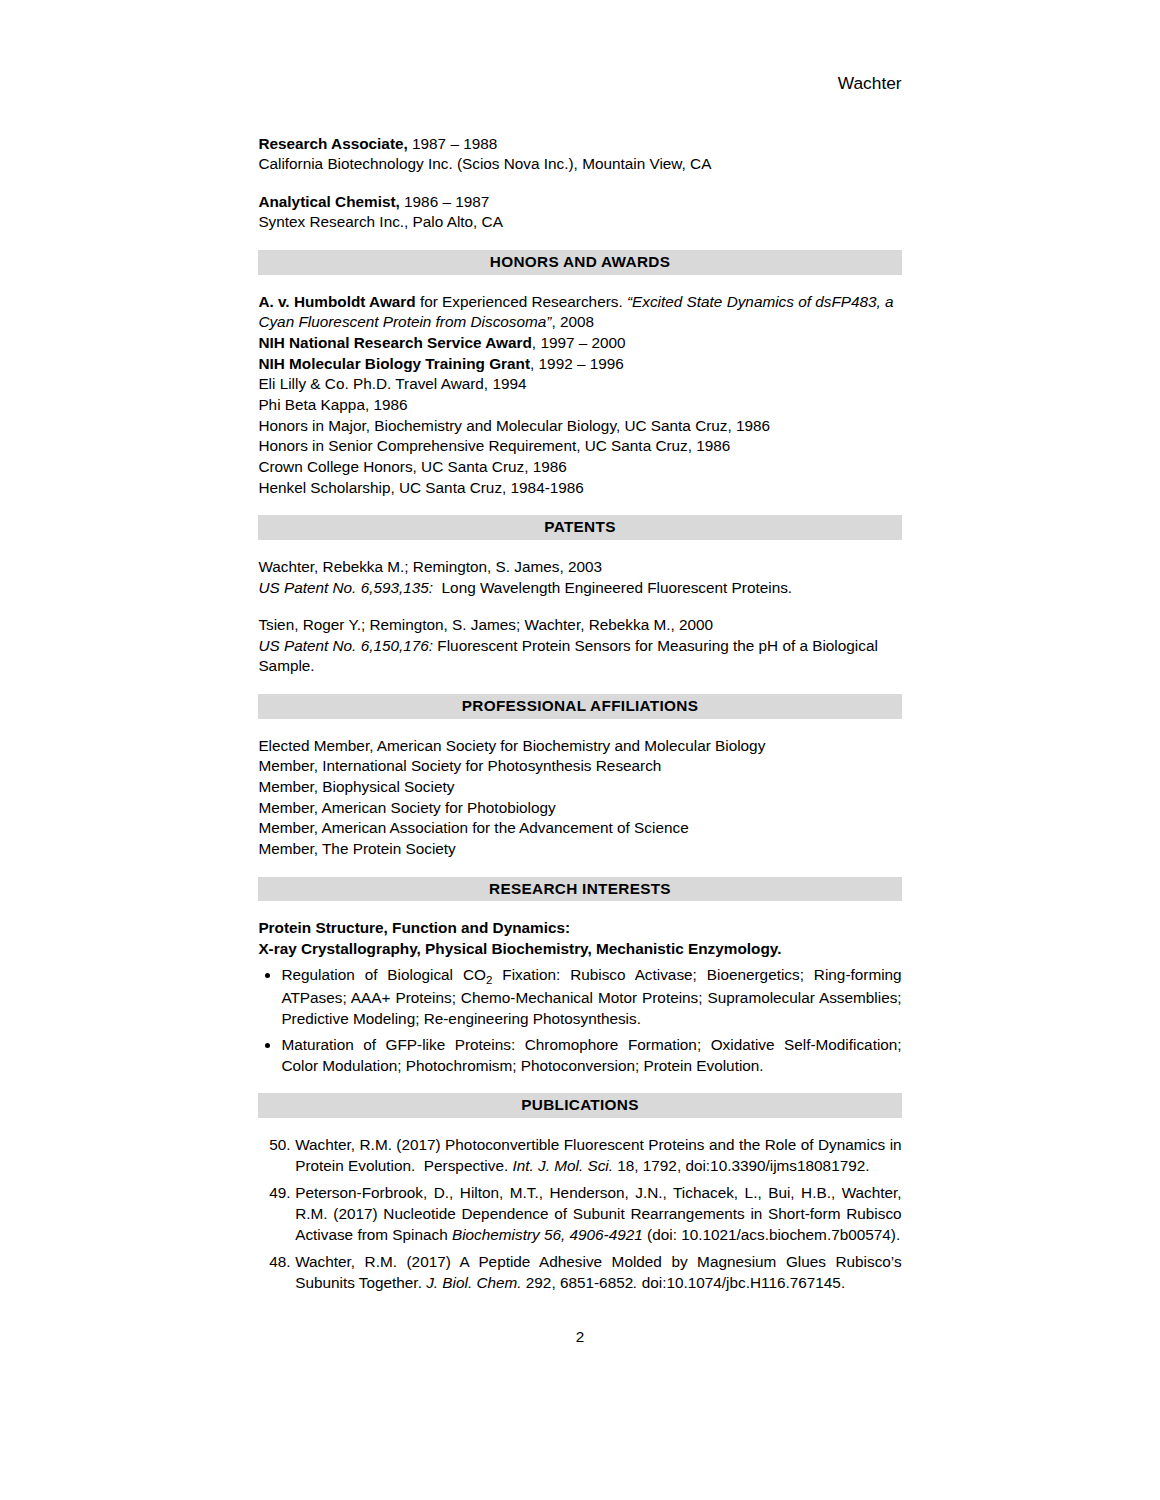Wachter
Research Associate, 1987 – 1988
California Biotechnology Inc. (Scios Nova Inc.), Mountain View, CA
Analytical Chemist, 1986 – 1987
Syntex Research Inc., Palo Alto, CA
HONORS AND AWARDS
A. v. Humboldt Award for Experienced Researchers. “Excited State Dynamics of dsFP483, a Cyan Fluorescent Protein from Discosoma”, 2008
NIH National Research Service Award, 1997 – 2000
NIH Molecular Biology Training Grant, 1992 – 1996
Eli Lilly & Co. Ph.D. Travel Award, 1994
Phi Beta Kappa, 1986
Honors in Major, Biochemistry and Molecular Biology, UC Santa Cruz, 1986
Honors in Senior Comprehensive Requirement, UC Santa Cruz, 1986
Crown College Honors, UC Santa Cruz, 1986
Henkel Scholarship, UC Santa Cruz, 1984-1986
PATENTS
Wachter, Rebekka M.; Remington, S. James, 2003
US Patent No. 6,593,135: Long Wavelength Engineered Fluorescent Proteins.
Tsien, Roger Y.; Remington, S. James; Wachter, Rebekka M., 2000
US Patent No. 6,150,176: Fluorescent Protein Sensors for Measuring the pH of a Biological Sample.
PROFESSIONAL AFFILIATIONS
Elected Member, American Society for Biochemistry and Molecular Biology
Member, International Society for Photosynthesis Research
Member, Biophysical Society
Member, American Society for Photobiology
Member, American Association for the Advancement of Science
Member, The Protein Society
RESEARCH INTERESTS
Protein Structure, Function and Dynamics:
X-ray Crystallography, Physical Biochemistry, Mechanistic Enzymology.
Regulation of Biological CO2 Fixation: Rubisco Activase; Bioenergetics; Ring-forming ATPases; AAA+ Proteins; Chemo-Mechanical Motor Proteins; Supramolecular Assemblies; Predictive Modeling; Re-engineering Photosynthesis.
Maturation of GFP-like Proteins: Chromophore Formation; Oxidative Self-Modification; Color Modulation; Photochromism; Photoconversion; Protein Evolution.
PUBLICATIONS
50. Wachter, R.M. (2017) Photoconvertible Fluorescent Proteins and the Role of Dynamics in Protein Evolution. Perspective. Int. J. Mol. Sci. 18, 1792, doi:10.3390/ijms18081792.
49. Peterson-Forbrook, D., Hilton, M.T., Henderson, J.N., Tichacek, L., Bui, H.B., Wachter, R.M. (2017) Nucleotide Dependence of Subunit Rearrangements in Short-form Rubisco Activase from Spinach Biochemistry 56, 4906-4921 (doi: 10.1021/acs.biochem.7b00574).
48. Wachter, R.M. (2017) A Peptide Adhesive Molded by Magnesium Glues Rubisco’s Subunits Together. J. Biol. Chem. 292, 6851-6852. doi:10.1074/jbc.H116.767145.
2